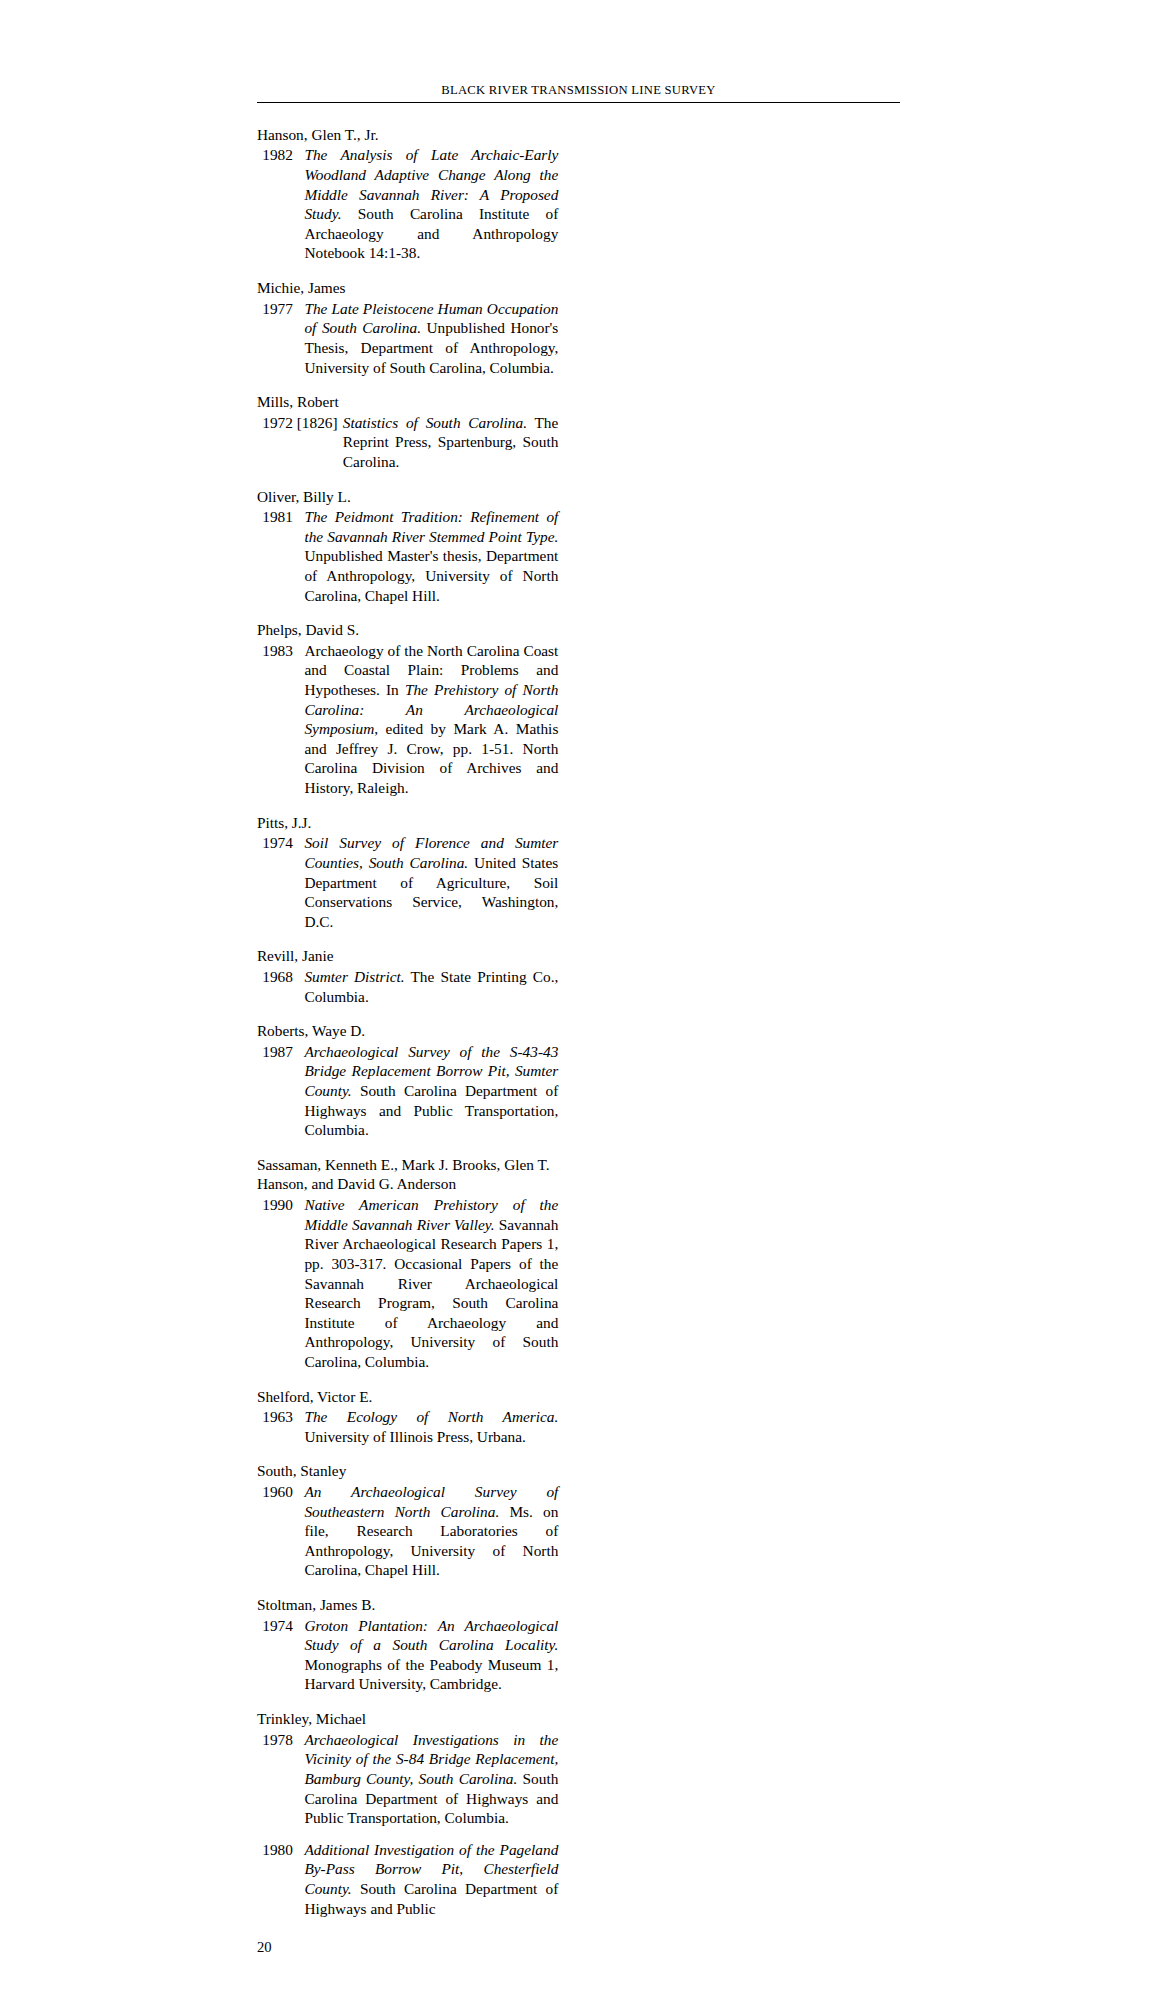BLACK RIVER TRANSMISSION LINE SURVEY
Hanson, Glen T., Jr.
1982
The Analysis of Late Archaic-Early Woodland Adaptive Change Along the Middle Savannah River: A Proposed Study. South Carolina Institute of Archaeology and Anthropology Notebook 14:1-38.
Michie, James
1977
The Late Pleistocene Human Occupation of South Carolina. Unpublished Honor's Thesis, Department of Anthropology, University of South Carolina, Columbia.
Mills, Robert
1972 [1826]
Statistics of South Carolina. The Reprint Press, Spartenburg, South Carolina.
Oliver, Billy L.
1981
The Peidmont Tradition: Refinement of the Savannah River Stemmed Point Type. Unpublished Master's thesis, Department of Anthropology, University of North Carolina, Chapel Hill.
Phelps, David S.
1983
Archaeology of the North Carolina Coast and Coastal Plain: Problems and Hypotheses. In The Prehistory of North Carolina: An Archaeological Symposium, edited by Mark A. Mathis and Jeffrey J. Crow, pp. 1-51. North Carolina Division of Archives and History, Raleigh.
Pitts, J.J.
1974
Soil Survey of Florence and Sumter Counties, South Carolina. United States Department of Agriculture, Soil Conservations Service, Washington, D.C.
Revill, Janie
1968
Sumter District. The State Printing Co., Columbia.
Roberts, Waye D.
1987
Archaeological Survey of the S-43-43 Bridge Replacement Borrow Pit, Sumter County. South Carolina Department of Highways and Public Transportation, Columbia.
Sassaman, Kenneth E., Mark J. Brooks, Glen T. Hanson, and David G. Anderson
1990
Native American Prehistory of the Middle Savannah River Valley. Savannah River Archaeological Research Papers 1, pp. 303-317. Occasional Papers of the Savannah River Archaeological Research Program, South Carolina Institute of Archaeology and Anthropology, University of South Carolina, Columbia.
Shelford, Victor E.
1963
The Ecology of North America. University of Illinois Press, Urbana.
South, Stanley
1960
An Archaeological Survey of Southeastern North Carolina. Ms. on file, Research Laboratories of Anthropology, University of North Carolina, Chapel Hill.
Stoltman, James B.
1974
Groton Plantation: An Archaeological Study of a South Carolina Locality. Monographs of the Peabody Museum 1, Harvard University, Cambridge.
Trinkley, Michael
1978
Archaeological Investigations in the Vicinity of the S-84 Bridge Replacement, Bamburg County, South Carolina. South Carolina Department of Highways and Public Transportation, Columbia.
1980
Additional Investigation of the Pageland By-Pass Borrow Pit, Chesterfield County. South Carolina Department of Highways and Public
20